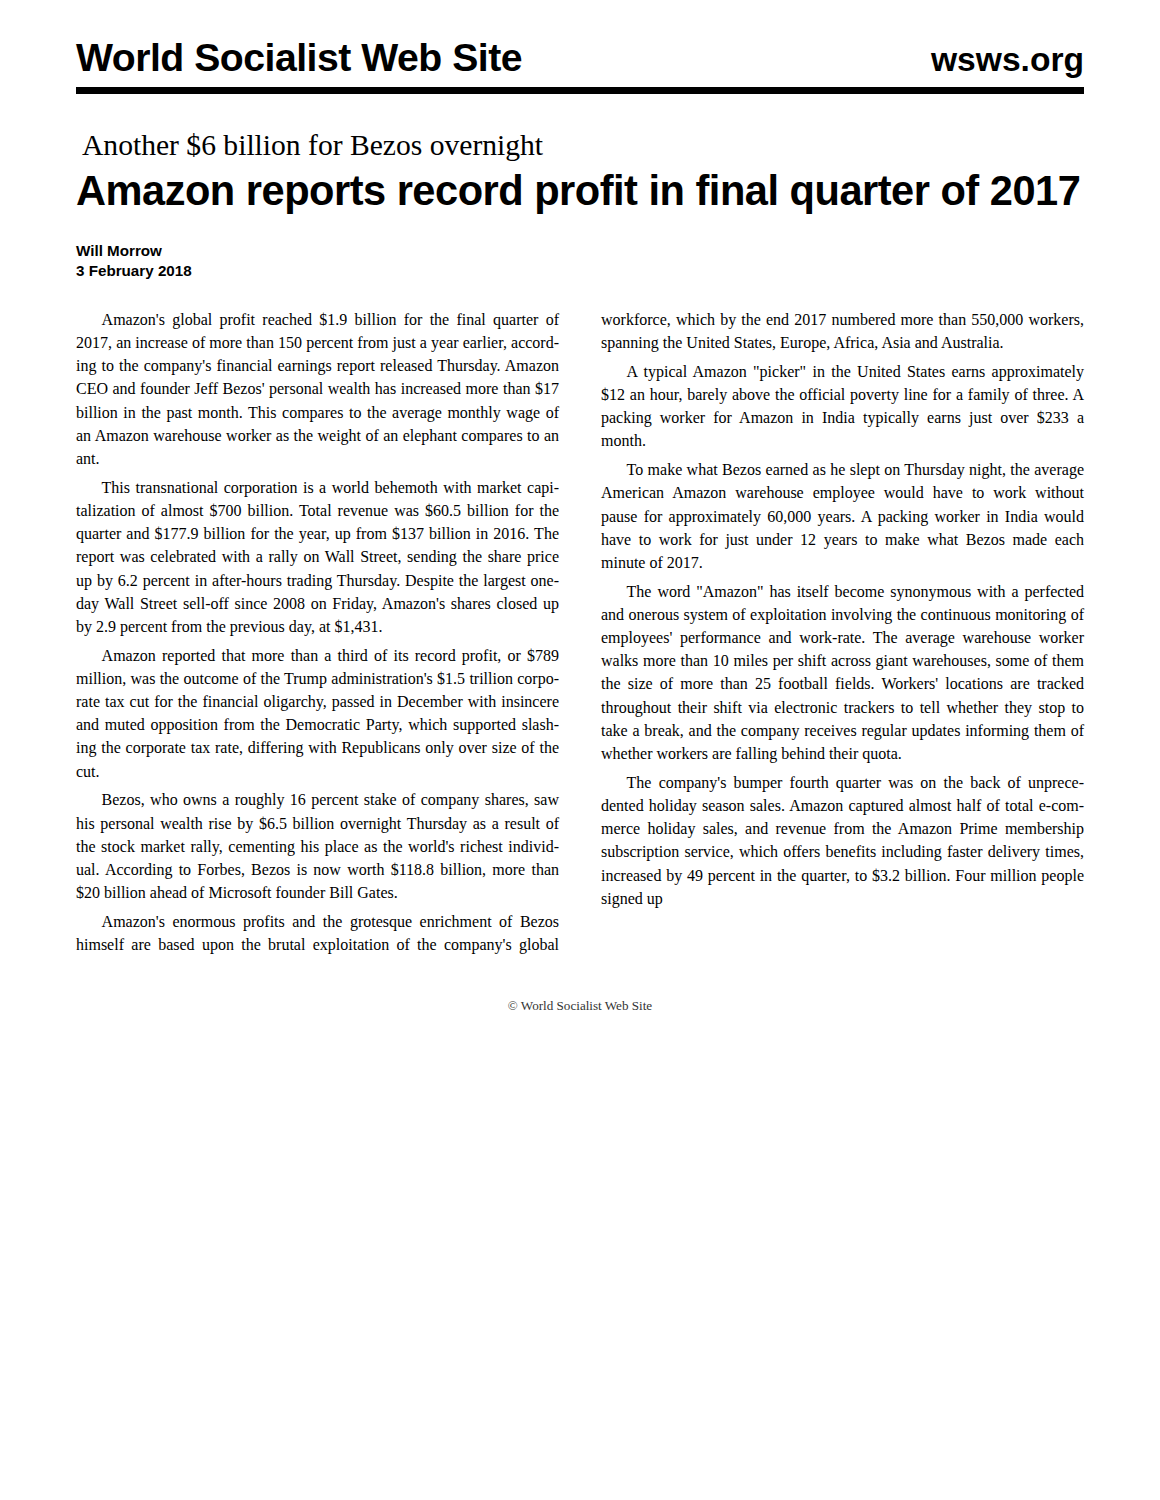World Socialist Web Site
wsws.org
Another $6 billion for Bezos overnight
Amazon reports record profit in final quarter of 2017
Will Morrow 3 February 2018
Amazon's global profit reached $1.9 billion for the final quarter of 2017, an increase of more than 150 percent from just a year earlier, according to the company's financial earnings report released Thursday. Amazon CEO and founder Jeff Bezos' personal wealth has increased more than $17 billion in the past month. This compares to the average monthly wage of an Amazon warehouse worker as the weight of an elephant compares to an ant.
This transnational corporation is a world behemoth with market capitalization of almost $700 billion. Total revenue was $60.5 billion for the quarter and $177.9 billion for the year, up from $137 billion in 2016. The report was celebrated with a rally on Wall Street, sending the share price up by 6.2 percent in after-hours trading Thursday. Despite the largest one-day Wall Street sell-off since 2008 on Friday, Amazon's shares closed up by 2.9 percent from the previous day, at $1,431.
Amazon reported that more than a third of its record profit, or $789 million, was the outcome of the Trump administration's $1.5 trillion corporate tax cut for the financial oligarchy, passed in December with insincere and muted opposition from the Democratic Party, which supported slashing the corporate tax rate, differing with Republicans only over size of the cut.
Bezos, who owns a roughly 16 percent stake of company shares, saw his personal wealth rise by $6.5 billion overnight Thursday as a result of the stock market rally, cementing his place as the world's richest individual. According to Forbes, Bezos is now worth $118.8 billion, more than $20 billion ahead of Microsoft founder Bill Gates.
Amazon's enormous profits and the grotesque enrichment of Bezos himself are based upon the brutal exploitation of the company's global workforce, which by the end 2017 numbered more than 550,000 workers, spanning the United States, Europe, Africa, Asia and Australia.
A typical Amazon "picker" in the United States earns approximately $12 an hour, barely above the official poverty line for a family of three. A packing worker for Amazon in India typically earns just over $233 a month.
To make what Bezos earned as he slept on Thursday night, the average American Amazon warehouse employee would have to work without pause for approximately 60,000 years. A packing worker in India would have to work for just under 12 years to make what Bezos made each minute of 2017.
The word "Amazon" has itself become synonymous with a perfected and onerous system of exploitation involving the continuous monitoring of employees' performance and work-rate. The average warehouse worker walks more than 10 miles per shift across giant warehouses, some of them the size of more than 25 football fields. Workers' locations are tracked throughout their shift via electronic trackers to tell whether they stop to take a break, and the company receives regular updates informing them of whether workers are falling behind their quota.
The company's bumper fourth quarter was on the back of unprecedented holiday season sales. Amazon captured almost half of total e-commerce holiday sales, and revenue from the Amazon Prime membership subscription service, which offers benefits including faster delivery times, increased by 49 percent in the quarter, to $3.2 billion. Four million people signed up
© World Socialist Web Site